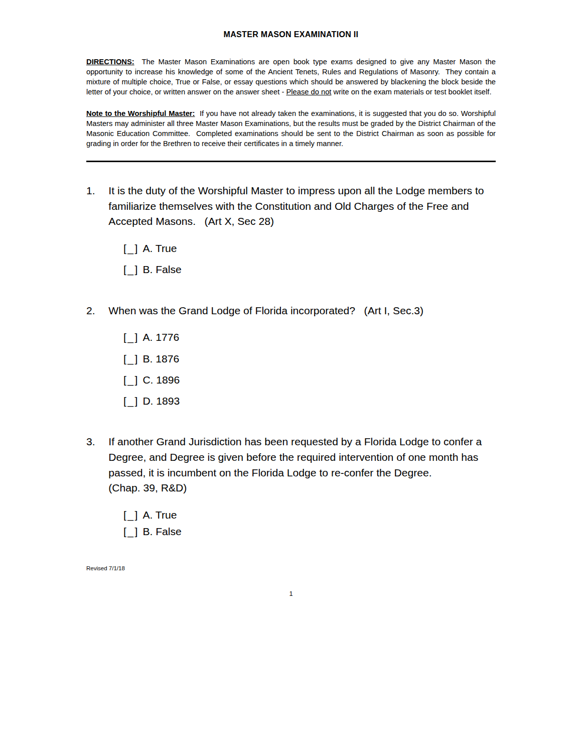MASTER MASON EXAMINATION II
DIRECTIONS: The Master Mason Examinations are open book type exams designed to give any Master Mason the opportunity to increase his knowledge of some of the Ancient Tenets, Rules and Regulations of Masonry. They contain a mixture of multiple choice, True or False, or essay questions which should be answered by blackening the block beside the letter of your choice, or written answer on the answer sheet - Please do not write on the exam materials or test booklet itself.
Note to the Worshipful Master: If you have not already taken the examinations, it is suggested that you do so. Worshipful Masters may administer all three Master Mason Examinations, but the results must be graded by the District Chairman of the Masonic Education Committee. Completed examinations should be sent to the District Chairman as soon as possible for grading in order for the Brethren to receive their certificates in a timely manner.
It is the duty of the Worshipful Master to impress upon all the Lodge members to familiarize themselves with the Constitution and Old Charges of the Free and Accepted Masons. (Art X, Sec 28)
[_] A. True
[_] B. False
When was the Grand Lodge of Florida incorporated? (Art I, Sec.3)
[_] A. 1776
[_] B. 1876
[_] C. 1896
[_] D. 1893
If another Grand Jurisdiction has been requested by a Florida Lodge to confer a Degree, and Degree is given before the required intervention of one month has passed, it is incumbent on the Florida Lodge to re-confer the Degree.
(Chap. 39, R&D)
[_] A. True
[_] B. False
Revised 7/1/18
1